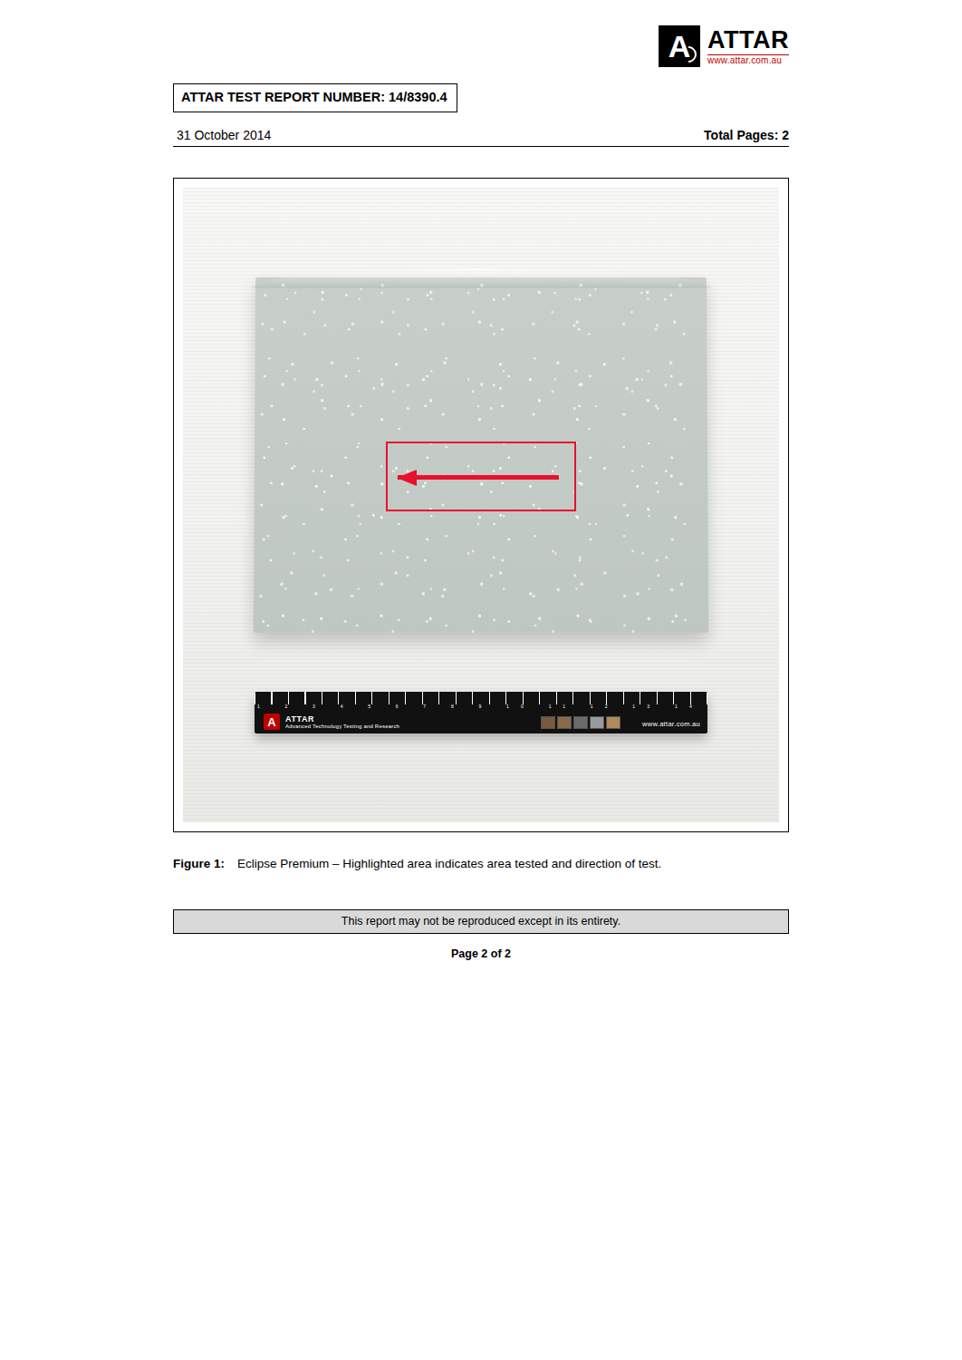A
ATTAR
www.attar.com.au
ATTAR TEST REPORT NUMBER: 14/8390.4
31 October 2014
Total Pages: 2
1 2 3 4 5 6 7 8 9 10 11 12 13 14 15 16 17 18 19 20 21 22 23 24 25 26 27 28 29 30
A
ATTAR
Advanced Technology Testing and Research
www.attar.com.au
Figure 1:
Eclipse Premium – Highlighted area indicates area tested and direction of test.
This report may not be reproduced except in its entirety.
Page 2 of 2